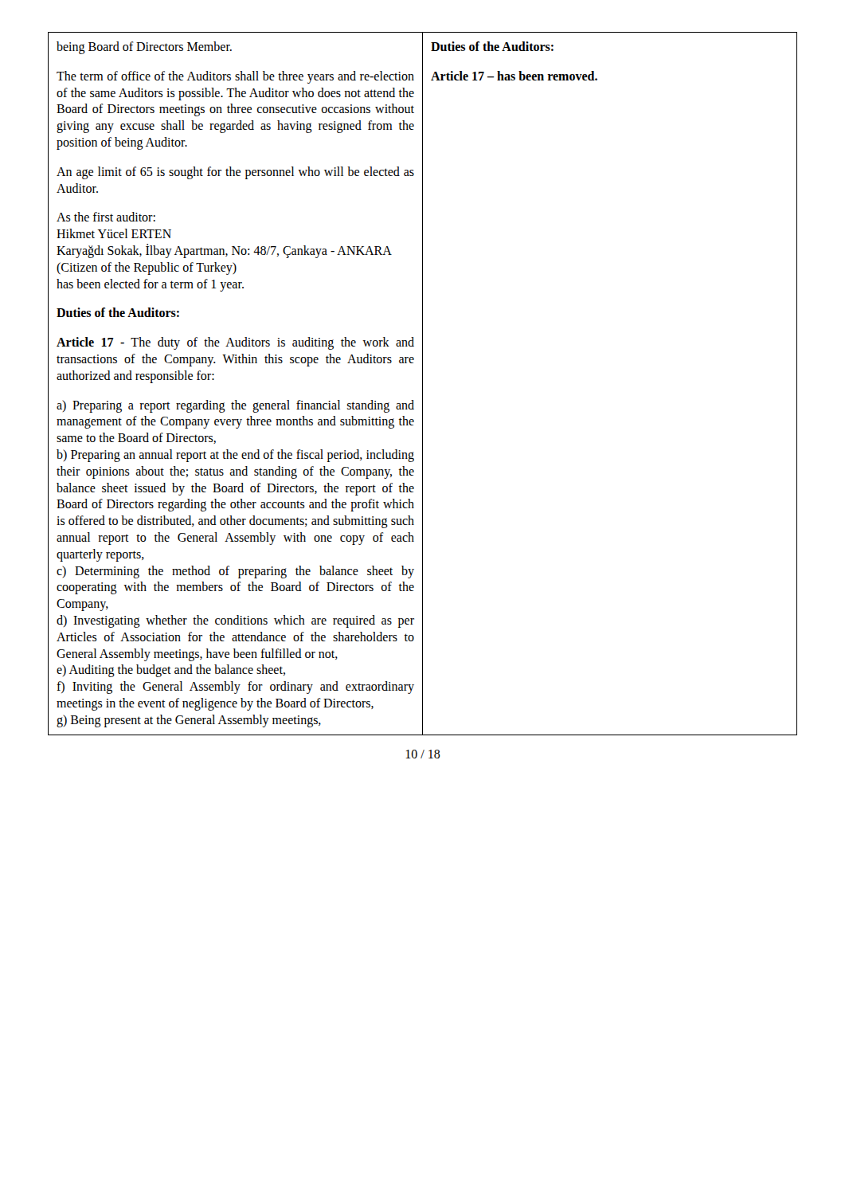| being Board of Directors Member. The term of office of the Auditors shall be three years and re-election of the same Auditors is possible. The Auditor who does not attend the Board of Directors meetings on three consecutive occasions without giving any excuse shall be regarded as having resigned from the position of being Auditor. An age limit of 65 is sought for the personnel who will be elected as Auditor. As the first auditor: Hikmet Yücel ERTEN Karyağdı Sokak, İlbay Apartman, No: 48/7, Çankaya - ANKARA (Citizen of the Republic of Turkey) has been elected for a term of 1 year. Duties of the Auditors: Article 17 - The duty of the Auditors is auditing the work and transactions of the Company. Within this scope the Auditors are authorized and responsible for: a) Preparing a report regarding the general financial standing and management of the Company every three months and submitting the same to the Board of Directors, b) Preparing an annual report at the end of the fiscal period, including their opinions about the; status and standing of the Company, the balance sheet issued by the Board of Directors, the report of the Board of Directors regarding the other accounts and the profit which is offered to be distributed, and other documents; and submitting such annual report to the General Assembly with one copy of each quarterly reports, c) Determining the method of preparing the balance sheet by cooperating with the members of the Board of Directors of the Company, d) Investigating whether the conditions which are required as per Articles of Association for the attendance of the shareholders to General Assembly meetings, have been fulfilled or not, e) Auditing the budget and the balance sheet, f) Inviting the General Assembly for ordinary and extraordinary meetings in the event of negligence by the Board of Directors, g) Being present at the General Assembly meetings, | Duties of the Auditors: Article 17 – has been removed. |
10 / 18